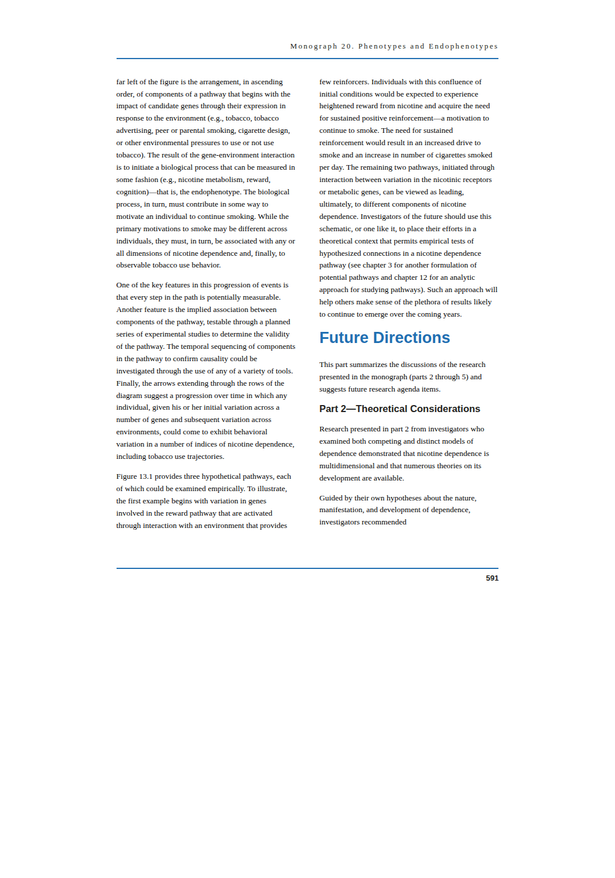Monograph 20. Phenotypes and Endophenotypes
far left of the figure is the arrangement, in ascending order, of components of a pathway that begins with the impact of candidate genes through their expression in response to the environment (e.g., tobacco, tobacco advertising, peer or parental smoking, cigarette design, or other environmental pressures to use or not use tobacco). The result of the gene-environment interaction is to initiate a biological process that can be measured in some fashion (e.g., nicotine metabolism, reward, cognition)—that is, the endophenotype. The biological process, in turn, must contribute in some way to motivate an individual to continue smoking. While the primary motivations to smoke may be different across individuals, they must, in turn, be associated with any or all dimensions of nicotine dependence and, finally, to observable tobacco use behavior.
One of the key features in this progression of events is that every step in the path is potentially measurable. Another feature is the implied association between components of the pathway, testable through a planned series of experimental studies to determine the validity of the pathway. The temporal sequencing of components in the pathway to confirm causality could be investigated through the use of any of a variety of tools. Finally, the arrows extending through the rows of the diagram suggest a progression over time in which any individual, given his or her initial variation across a number of genes and subsequent variation across environments, could come to exhibit behavioral variation in a number of indices of nicotine dependence, including tobacco use trajectories.
Figure 13.1 provides three hypothetical pathways, each of which could be examined empirically. To illustrate, the first example begins with variation in genes involved in the reward pathway that are activated through interaction with an environment that provides few reinforcers. Individuals with this confluence of initial conditions would be expected to experience heightened reward from nicotine and acquire the need for sustained positive reinforcement—a motivation to continue to smoke. The need for sustained reinforcement would result in an increased drive to smoke and an increase in number of cigarettes smoked per day. The remaining two pathways, initiated through interaction between variation in the nicotinic receptors or metabolic genes, can be viewed as leading, ultimately, to different components of nicotine dependence. Investigators of the future should use this schematic, or one like it, to place their efforts in a theoretical context that permits empirical tests of hypothesized connections in a nicotine dependence pathway (see chapter 3 for another formulation of potential pathways and chapter 12 for an analytic approach for studying pathways). Such an approach will help others make sense of the plethora of results likely to continue to emerge over the coming years.
Future Directions
This part summarizes the discussions of the research presented in the monograph (parts 2 through 5) and suggests future research agenda items.
Part 2—Theoretical Considerations
Research presented in part 2 from investigators who examined both competing and distinct models of dependence demonstrated that nicotine dependence is multidimensional and that numerous theories on its development are available.
Guided by their own hypotheses about the nature, manifestation, and development of dependence, investigators recommended
591